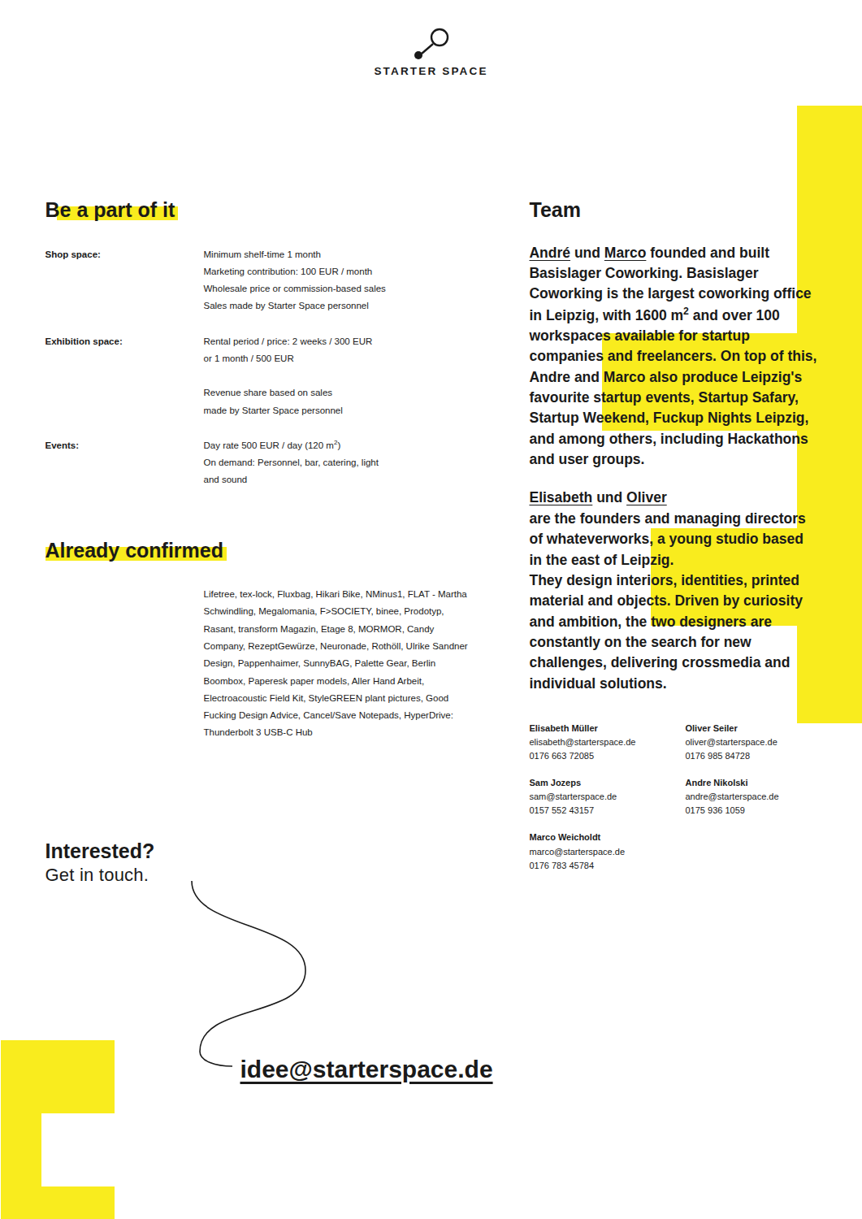STARTER SPACE
Be a part of it
| Shop space: | Minimum shelf-time 1 month Marketing contribution: 100 EUR / month Wholesale price or commission-based sales Sales made by Starter Space personnel |
| Exhibition space: | Rental period / price: 2 weeks / 300 EUR or 1 month / 500 EUR Revenue share based on sales made by Starter Space personnel |
| Events: | Day rate 500 EUR / day (120 m 2 ) On demand: Personnel, bar, catering, light and sound |
Already confirmed
Lifetree, tex-lock, Fluxbag, Hikari Bike, NMinus1, FLAT - Martha Schwindling, Megalomania, F>SOCIETY, binee, Prodotyp, Rasant, transform Magazin, Etage 8, MORMOR, Candy Company, RezeptGewürze, Neuronade, Rothöll, Ulrike Sandner Design, Pappenhaimer, SunnyBAG, Palette Gear, Berlin Boombox, Paperesk paper models, Aller Hand Arbeit, Electroacoustic Field Kit, StyleGREEN plant pictures, Good Fucking Design Advice, Cancel/Save Notepads, HyperDrive: Thunderbolt 3 USB-C Hub
Interested?
Get in touch.
idee@starterspace.de
Team
André und Marco founded and built Basislager Coworking. Basislager Coworking is the largest coworking office in Leipzig, with 1600 m2 and over 100 workspaces available for startup companies and freelancers. On top of this, Andre and Marco also produce Leipzig's favourite startup events, Startup Safary, Startup Weekend, Fuckup Nights Leipzig, and among others, including Hackathons and user groups.
Elisabeth und Oliver
are the founders and managing directors of whateverworks, a young studio based in the east of Leipzig.
They design interiors, identities, printed material and objects. Driven by curiosity and ambition, the two designers are constantly on the search for new challenges, delivering crossmedia and individual solutions.
Elisabeth Müller
elisabeth@starterspace.de
0176 663 72085
Sam Jozeps
sam@starterspace.de
0157 552 43157
Marco Weicholdt
marco@starterspace.de
0176 783 45784
Oliver Seiler
oliver@starterspace.de
0176 985 84728
Andre Nikolski
andre@starterspace.de
0175 936 1059